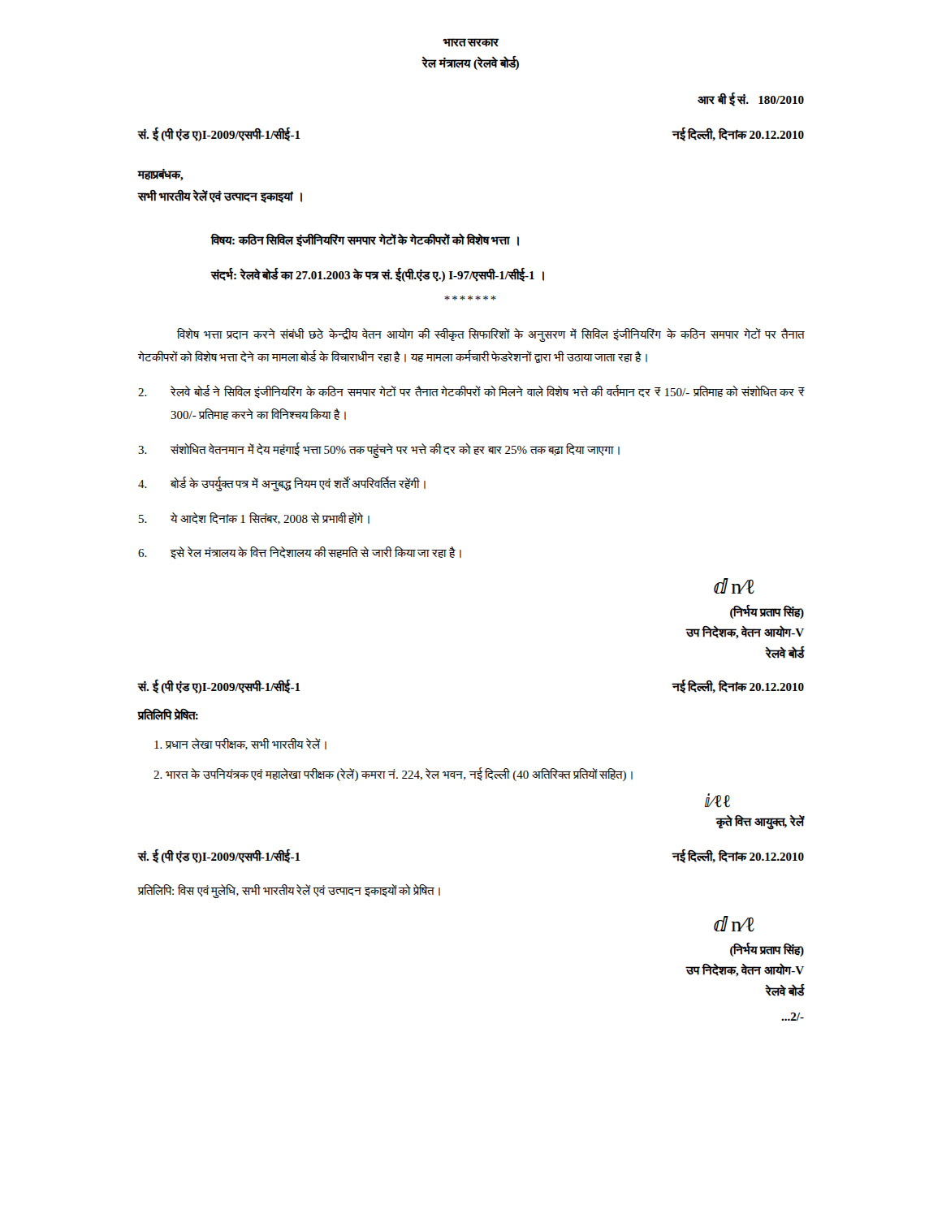भारत सरकार
रेल मंत्रालय (रेलवे बोर्ड)
आर बी ई सं. 180/2010
सं. ई (पी एंड ए)I-2009/एसपी-1/सीई-1 नई दिल्ली, दिनांक 20.12.2010
महाप्रबंधक,
सभी भारतीय रेलें एवं उत्पादन इकाइयां ।
विषय: कठिन सिविल इंजीनियरिंग समपार गेटों के गेटकीपरों को विशेष भत्ता ।
संदर्भ: रेलवे बोर्ड का 27.01.2003 के पत्र सं. ई(पी.एंड ए.) I-97/एसपी-1/सीई-1 ।
*******
विशेष भत्ता प्रदान करने संबंधी छठे केन्द्रीय वेतन आयोग की स्वीकृत सिफारिशों के अनुसरण में सिविल इंजीनियरिंग के कठिन समपार गेटों पर तैनात गेटकीपरों को विशेष भत्ता देने का मामला बोर्ड के विचाराधीन रहा है। यह मामला कर्मचारी फेडरेशनों द्वारा भी उठाया जाता रहा है।
2.
रेलवे बोर्ड ने सिविल इंजीनियरिंग के कठिन समपार गेटों पर तैनात गेटकीपरों को मिलने वाले विशेष भत्ते की वर्तमान दर ₹ 150/- प्रतिमाह को संशोधित कर ₹ 300/- प्रतिमाह करने का विनिश्चय किया है।
3.
संशोधित वेतनमान में देय महंगाई भत्ता 50% तक पहुंचने पर भत्ते की दर को हर बार 25% तक बढ़ा दिया जाएगा।
4.
बोर्ड के उपर्युक्त पत्र में अनुबद्ध नियम एवं शर्तें अपरिवर्तित रहेंगी।
5.
ये आदेश दिनांक 1 सितंबर, 2008 से प्रभावी होंगे।
6.
इसे रेल मंत्रालय के वित्त निदेशालय की सहमति से जारी किया जा रहा है।
ⅆ n⁄ℓ
(निर्भय प्रताप सिंह)
उप निदेशक, वेतन आयोग-V
रेलवे बोर्ड
सं. ई (पी एंड ए)I-2009/एसपी-1/सीई-1 नई दिल्ली, दिनांक 20.12.2010
प्रतिलिपि प्रेषित:
प्रधान लेखा परीक्षक, सभी भारतीय रेलें।
भारत के उपनियंत्रक एवं महालेखा परीक्षक (रेलें) कमरा नं. 224, रेल भवन, नई दिल्ली (40 अतिरिक्त प्रतियों सहित)।
ⅈ⁄ℓℓ
कृते वित्त आयुक्त, रेलें
सं. ई (पी एंड ए)I-2009/एसपी-1/सीई-1 नई दिल्ली, दिनांक 20.12.2010
प्रतिलिपि: विस एवं मुलेधि, सभी भारतीय रेलें एवं उत्पादन इकाइयों को प्रेषित।
ⅆ n⁄ℓ
(निर्भय प्रताप सिंह)
उप निदेशक, वेतन आयोग-V
रेलवे बोर्ड
...2/-